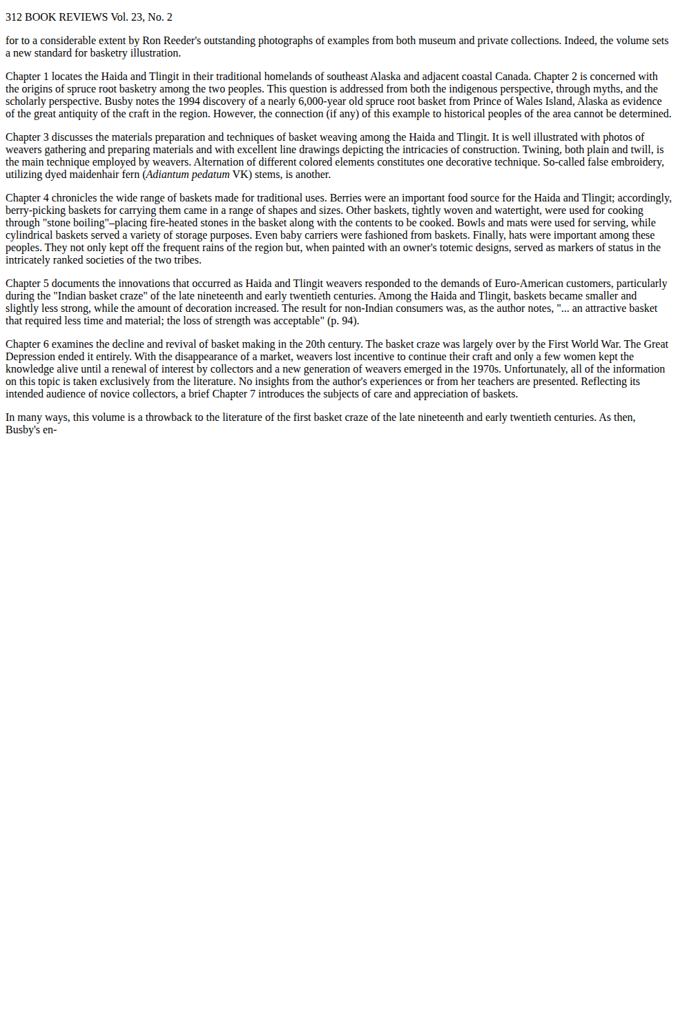312 BOOK REVIEWS Vol. 23, No. 2
for to a considerable extent by Ron Reeder's outstanding photographs of examples from both museum and private collections. Indeed, the volume sets a new standard for basketry illustration.
Chapter 1 locates the Haida and Tlingit in their traditional homelands of southeast Alaska and adjacent coastal Canada. Chapter 2 is concerned with the origins of spruce root basketry among the two peoples. This question is addressed from both the indigenous perspective, through myths, and the scholarly perspective. Busby notes the 1994 discovery of a nearly 6,000-year old spruce root basket from Prince of Wales Island, Alaska as evidence of the great antiquity of the craft in the region. However, the connection (if any) of this example to historical peoples of the area cannot be determined.
Chapter 3 discusses the materials preparation and techniques of basket weaving among the Haida and Tlingit. It is well illustrated with photos of weavers gathering and preparing materials and with excellent line drawings depicting the intricacies of construction. Twining, both plain and twill, is the main technique employed by weavers. Alternation of different colored elements constitutes one decorative technique. So-called false embroidery, utilizing dyed maidenhair fern (Adiantum pedatum VK) stems, is another.
Chapter 4 chronicles the wide range of baskets made for traditional uses. Berries were an important food source for the Haida and Tlingit; accordingly, berry-picking baskets for carrying them came in a range of shapes and sizes. Other baskets, tightly woven and watertight, were used for cooking through "stone boiling"–placing fire-heated stones in the basket along with the contents to be cooked. Bowls and mats were used for serving, while cylindrical baskets served a variety of storage purposes. Even baby carriers were fashioned from baskets. Finally, hats were important among these peoples. They not only kept off the frequent rains of the region but, when painted with an owner's totemic designs, served as markers of status in the intricately ranked societies of the two tribes.
Chapter 5 documents the innovations that occurred as Haida and Tlingit weavers responded to the demands of Euro-American customers, particularly during the "Indian basket craze" of the late nineteenth and early twentieth centuries. Among the Haida and Tlingit, baskets became smaller and slightly less strong, while the amount of decoration increased. The result for non-Indian consumers was, as the author notes, "... an attractive basket that required less time and material; the loss of strength was acceptable" (p. 94).
Chapter 6 examines the decline and revival of basket making in the 20th century. The basket craze was largely over by the First World War. The Great Depression ended it entirely. With the disappearance of a market, weavers lost incentive to continue their craft and only a few women kept the knowledge alive until a renewal of interest by collectors and a new generation of weavers emerged in the 1970s. Unfortunately, all of the information on this topic is taken exclusively from the literature. No insights from the author's experiences or from her teachers are presented. Reflecting its intended audience of novice collectors, a brief Chapter 7 introduces the subjects of care and appreciation of baskets.
In many ways, this volume is a throwback to the literature of the first basket craze of the late nineteenth and early twentieth centuries. As then, Busby's en-